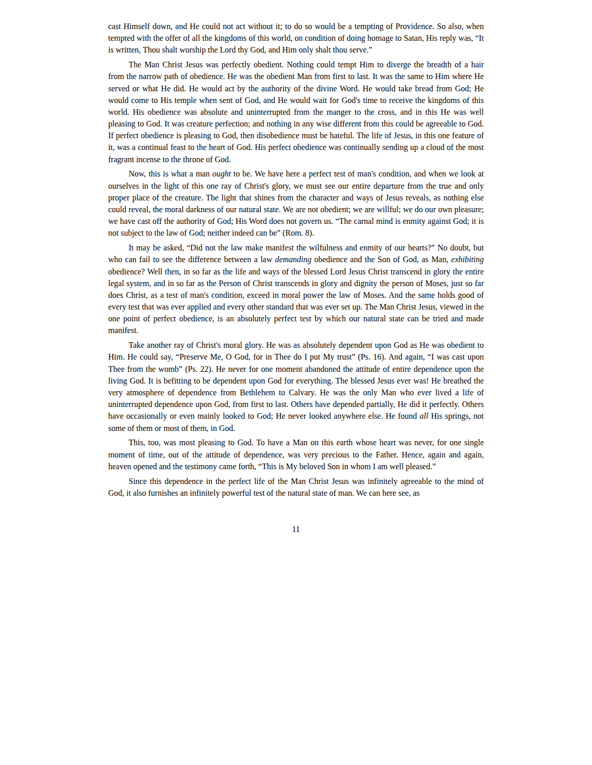cast Himself down, and He could not act without it; to do so would be a tempting of Providence. So also, when tempted with the offer of all the kingdoms of this world, on condition of doing homage to Satan, His reply was, “It is written, Thou shalt worship the Lord thy God, and Him only shalt thou serve.”
The Man Christ Jesus was perfectly obedient. Nothing could tempt Him to diverge the breadth of a hair from the narrow path of obedience. He was the obedient Man from first to last. It was the same to Him where He served or what He did. He would act by the authority of the divine Word. He would take bread from God; He would come to His temple when sent of God, and He would wait for God's time to receive the kingdoms of this world. His obedience was absolute and uninterrupted from the manger to the cross, and in this He was well pleasing to God. It was creature perfection; and nothing in any wise different from this could be agreeable to God. If perfect obedience is pleasing to God, then disobedience must be hateful. The life of Jesus, in this one feature of it, was a continual feast to the heart of God. His perfect obedience was continually sending up a cloud of the most fragrant incense to the throne of God.
Now, this is what a man ought to be. We have here a perfect test of man's condition, and when we look at ourselves in the light of this one ray of Christ's glory, we must see our entire departure from the true and only proper place of the creature. The light that shines from the character and ways of Jesus reveals, as nothing else could reveal, the moral darkness of our natural state. We are not obedient; we are willful; we do our own pleasure; we have cast off the authority of God; His Word does not govern us. “The carnal mind is enmity against God; it is not subject to the law of God; neither indeed can be” (Rom. 8).
It may be asked, “Did not the law make manifest the wilfulness and enmity of our hearts?” No doubt, but who can fail to see the difference between a law demanding obedience and the Son of God, as Man, exhibiting obedience? Well then, in so far as the life and ways of the blessed Lord Jesus Christ transcend in glory the entire legal system, and in so far as the Person of Christ transcends in glory and dignity the person of Moses, just so far does Christ, as a test of man's condition, exceed in moral power the law of Moses. And the same holds good of every test that was ever applied and every other standard that was ever set up. The Man Christ Jesus, viewed in the one point of perfect obedience, is an absolutely perfect test by which our natural state can be tried and made manifest.
Take another ray of Christ's moral glory. He was as absolutely dependent upon God as He was obedient to Him. He could say, “Preserve Me, O God, for in Thee do I put My trust” (Ps. 16). And again, “I was cast upon Thee from the womb” (Ps. 22). He never for one moment abandoned the attitude of entire dependence upon the living God. It is befitting to be dependent upon God for everything. The blessed Jesus ever was! He breathed the very atmosphere of dependence from Bethlehem to Calvary. He was the only Man who ever lived a life of uninterrupted dependence upon God, from first to last. Others have depended partially, He did it perfectly. Others have occasionally or even mainly looked to God; He never looked anywhere else. He found all His springs, not some of them or most of them, in God.
This, too, was most pleasing to God. To have a Man on this earth whose heart was never, for one single moment of time, out of the attitude of dependence, was very precious to the Father. Hence, again and again, heaven opened and the testimony came forth, “This is My beloved Son in whom I am well pleased.”
Since this dependence in the perfect life of the Man Christ Jesus was infinitely agreeable to the mind of God, it also furnishes an infinitely powerful test of the natural state of man. We can here see, as
11